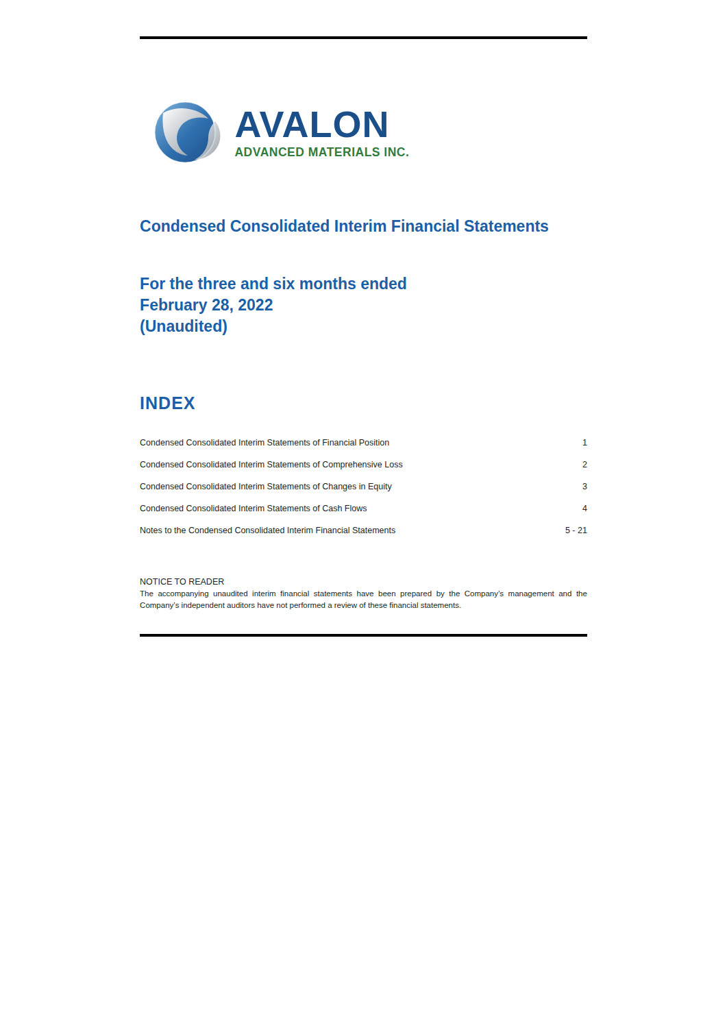AVALON
ADVANCED MATERIALS INC.
Condensed Consolidated Interim Financial Statements
For the three and six months ended
February 28, 2022
(Unaudited)
INDEX
| Condensed Consolidated Interim Statements of Financial Position | 1 |
| Condensed Consolidated Interim Statements of Comprehensive Loss | 2 |
| Condensed Consolidated Interim Statements of Changes in Equity | 3 |
| Condensed Consolidated Interim Statements of Cash Flows | 4 |
| Notes to the Condensed Consolidated Interim Financial Statements | 5 - 21 |
NOTICE TO READER
The accompanying unaudited interim financial statements have been prepared by the Company’s management and the Company’s independent auditors have not performed a review of these financial statements.